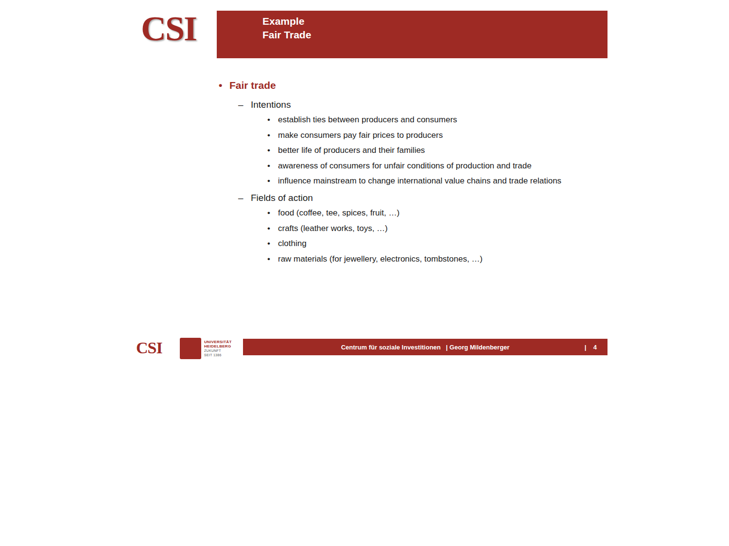CSI
Example
Fair Trade
Fair trade
Intentions
establish ties between producers and consumers
make consumers pay fair prices to producers
better life of producers and their families
awareness of consumers for unfair conditions of production and trade
influence mainstream to change international value chains and trade relations
Fields of action
food (coffee, tee, spices, fruit, …)
crafts (leather works, toys, …)
clothing
raw materials (for jewellery, electronics, tombstones, …)
Centrum für soziale Investitionen | Georg Mildenberger | 4
CSI
UNIVERSITÄT
HEIDELBERG
ZUKUNFT
SEIT 1386